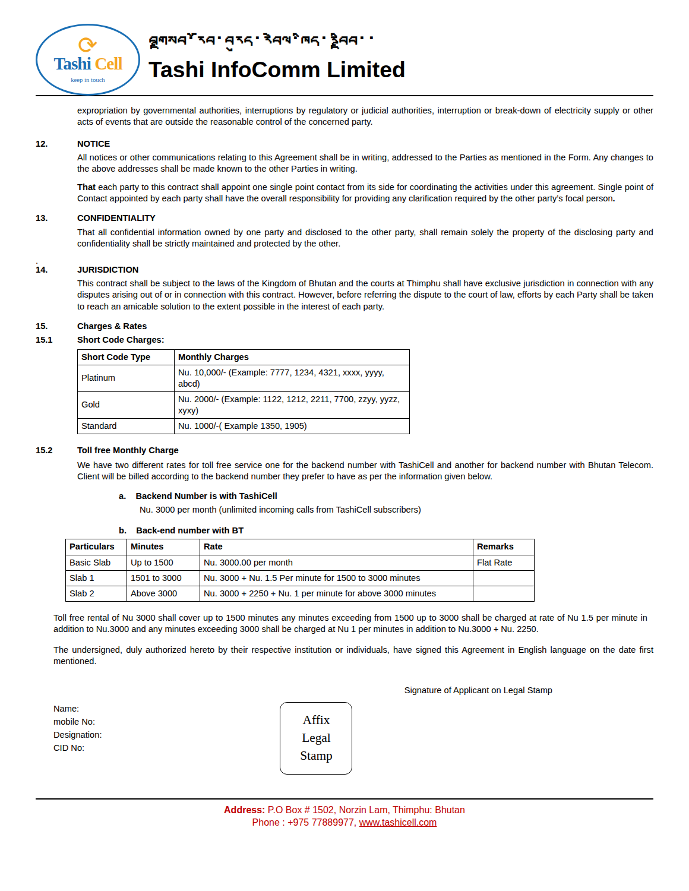⟳
Tashi Cell
keep in touch
བགྗསབ་རོབ་བརུད་རབེལ་ཁིད་རབྗིབ་་
Tashi InfoComm Limited
expropriation by governmental authorities, interruptions by regulatory or judicial authorities, interruption or break-down of electricity supply or other acts of events that are outside the reasonable control of the concerned party.
12.
NOTICE
All notices or other communications relating to this Agreement shall be in writing, addressed to the Parties as mentioned in the Form. Any changes to the above addresses shall be made known to the other Parties in writing.
That each party to this contract shall appoint one single point contact from its side for coordinating the activities under this agreement. Single point of Contact appointed by each party shall have the overall responsibility for providing any clarification required by the other party’s focal person.
13.
CONFIDENTIALITY
That all confidential information owned by one party and disclosed to the other party, shall remain solely the property of the disclosing party and confidentiality shall be strictly maintained and protected by the other.
.
14.
JURISDICTION
This contract shall be subject to the laws of the Kingdom of Bhutan and the courts at Thimphu shall have exclusive jurisdiction in connection with any disputes arising out of or in connection with this contract. However, before referring the dispute to the court of law, efforts by each Party shall be taken to reach an amicable solution to the extent possible in the interest of each party.
15.
Charges & Rates
15.1
Short Code Charges:
| Short Code Type | Monthly Charges |
| --- | --- |
| Platinum | Nu. 10,000/- (Example: 7777, 1234, 4321, xxxx, yyyy, abcd) |
| Gold | Nu. 2000/- (Example: 1122, 1212, 2211, 7700, zzyy, yyzz, xyxy) |
| Standard | Nu. 1000/-( Example 1350, 1905) |
15.2
Toll free Monthly Charge
We have two different rates for toll free service one for the backend number with TashiCell and another for backend number with Bhutan Telecom. Client will be billed according to the backend number they prefer to have as per the information given below.
a. Backend Number is with TashiCell
Nu. 3000 per month (unlimited incoming calls from TashiCell subscribers)
b. Back-end number with BT
| Particulars | Minutes | Rate | Remarks |
| --- | --- | --- | --- |
| Basic Slab | Up to 1500 | Nu. 3000.00 per month | Flat Rate |
| Slab 1 | 1501 to 3000 | Nu. 3000 + Nu. 1.5 Per minute for 1500 to 3000 minutes | |
| Slab 2 | Above 3000 | Nu. 3000 + 2250 + Nu. 1 per minute for above 3000 minutes | |
Toll free rental of Nu 3000 shall cover up to 1500 minutes any minutes exceeding from 1500 up to 3000 shall be charged at rate of Nu 1.5 per minute in addition to Nu.3000 and any minutes exceeding 3000 shall be charged at Nu 1 per minutes in addition to Nu.3000 + Nu. 2250.
The undersigned, duly authorized hereto by their respective institution or individuals, have signed this Agreement in English language on the date first mentioned.
Signature of Applicant on Legal Stamp
Name:
mobile No:
Designation:
CID No:
Affix
Legal
Stamp
Address: P.O Box # 1502, Norzin Lam, Thimphu: Bhutan
Phone : +975 77889977, www.tashicell.com